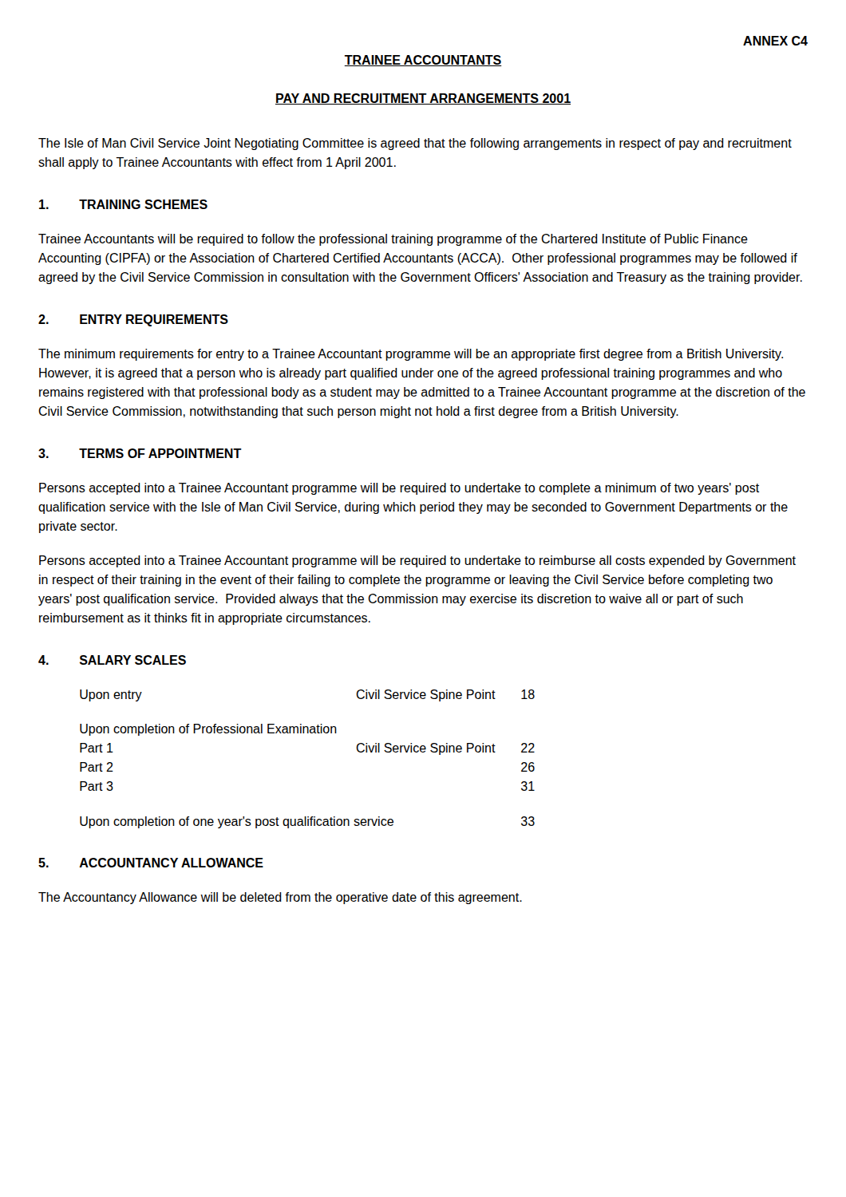ANNEX C4
TRAINEE ACCOUNTANTS
PAY AND RECRUITMENT ARRANGEMENTS 2001
The Isle of Man Civil Service Joint Negotiating Committee is agreed that the following arrangements in respect of pay and recruitment shall apply to Trainee Accountants with effect from 1 April 2001.
1. TRAINING SCHEMES
Trainee Accountants will be required to follow the professional training programme of the Chartered Institute of Public Finance Accounting (CIPFA) or the Association of Chartered Certified Accountants (ACCA). Other professional programmes may be followed if agreed by the Civil Service Commission in consultation with the Government Officers' Association and Treasury as the training provider.
2. ENTRY REQUIREMENTS
The minimum requirements for entry to a Trainee Accountant programme will be an appropriate first degree from a British University. However, it is agreed that a person who is already part qualified under one of the agreed professional training programmes and who remains registered with that professional body as a student may be admitted to a Trainee Accountant programme at the discretion of the Civil Service Commission, notwithstanding that such person might not hold a first degree from a British University.
3. TERMS OF APPOINTMENT
Persons accepted into a Trainee Accountant programme will be required to undertake to complete a minimum of two years' post qualification service with the Isle of Man Civil Service, during which period they may be seconded to Government Departments or the private sector.
Persons accepted into a Trainee Accountant programme will be required to undertake to reimburse all costs expended by Government in respect of their training in the event of their failing to complete the programme or leaving the Civil Service before completing two years' post qualification service. Provided always that the Commission may exercise its discretion to waive all or part of such reimbursement as it thinks fit in appropriate circumstances.
4. SALARY SCALES
| Upon entry | Civil Service Spine Point | 18 |
| Upon completion of Professional Examination | | |
| Part 1 | Civil Service Spine Point | 22 |
| Part 2 | | 26 |
| Part 3 | | 31 |
| Upon completion of one year's post qualification service | 33 |
5. ACCOUNTANCY ALLOWANCE
The Accountancy Allowance will be deleted from the operative date of this agreement.